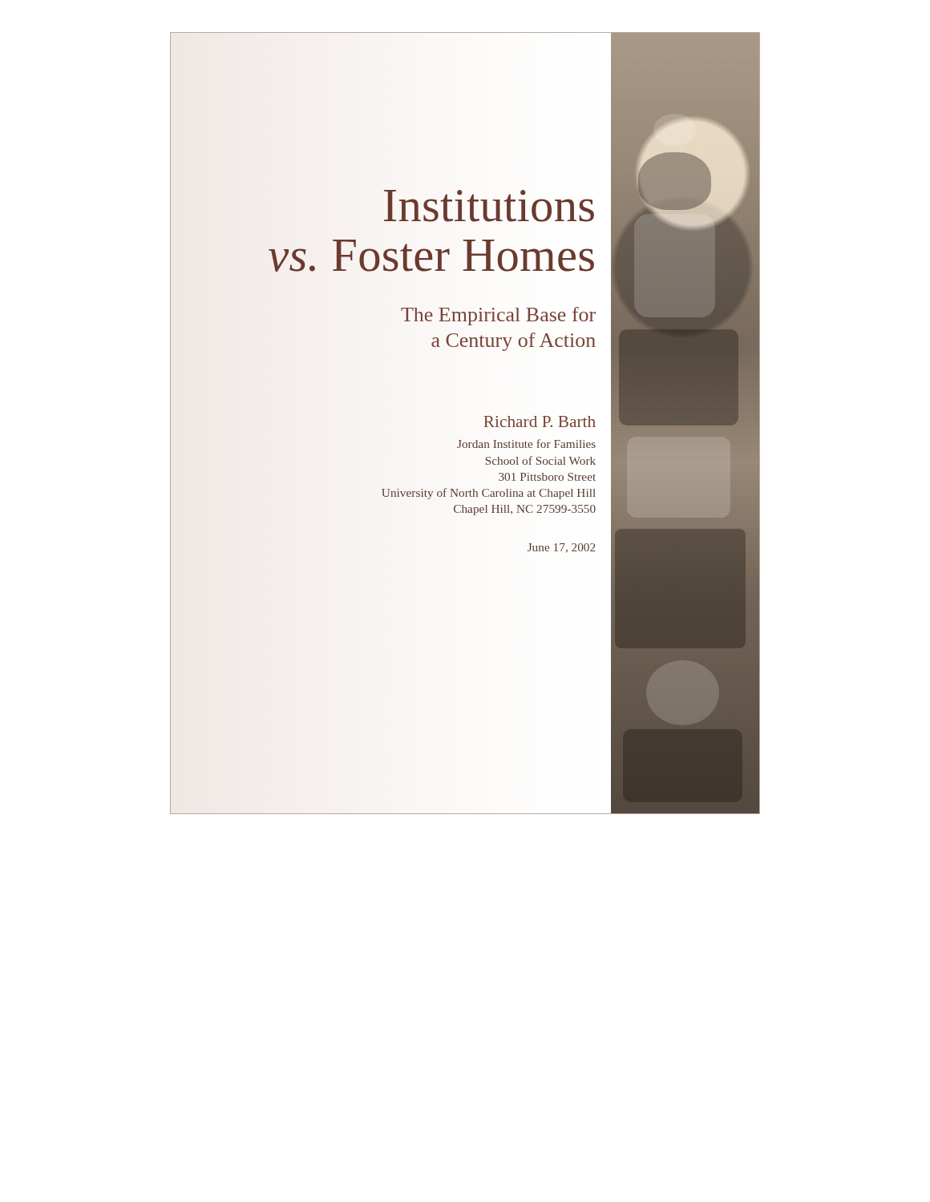Institutions vs. Foster Homes
The Empirical Base for
a Century of Action
Richard P. Barth
Jordan Institute for Families
School of Social Work
301 Pittsboro Street
University of North Carolina at Chapel Hill
Chapel Hill, NC 27599-3550
June 17, 2002